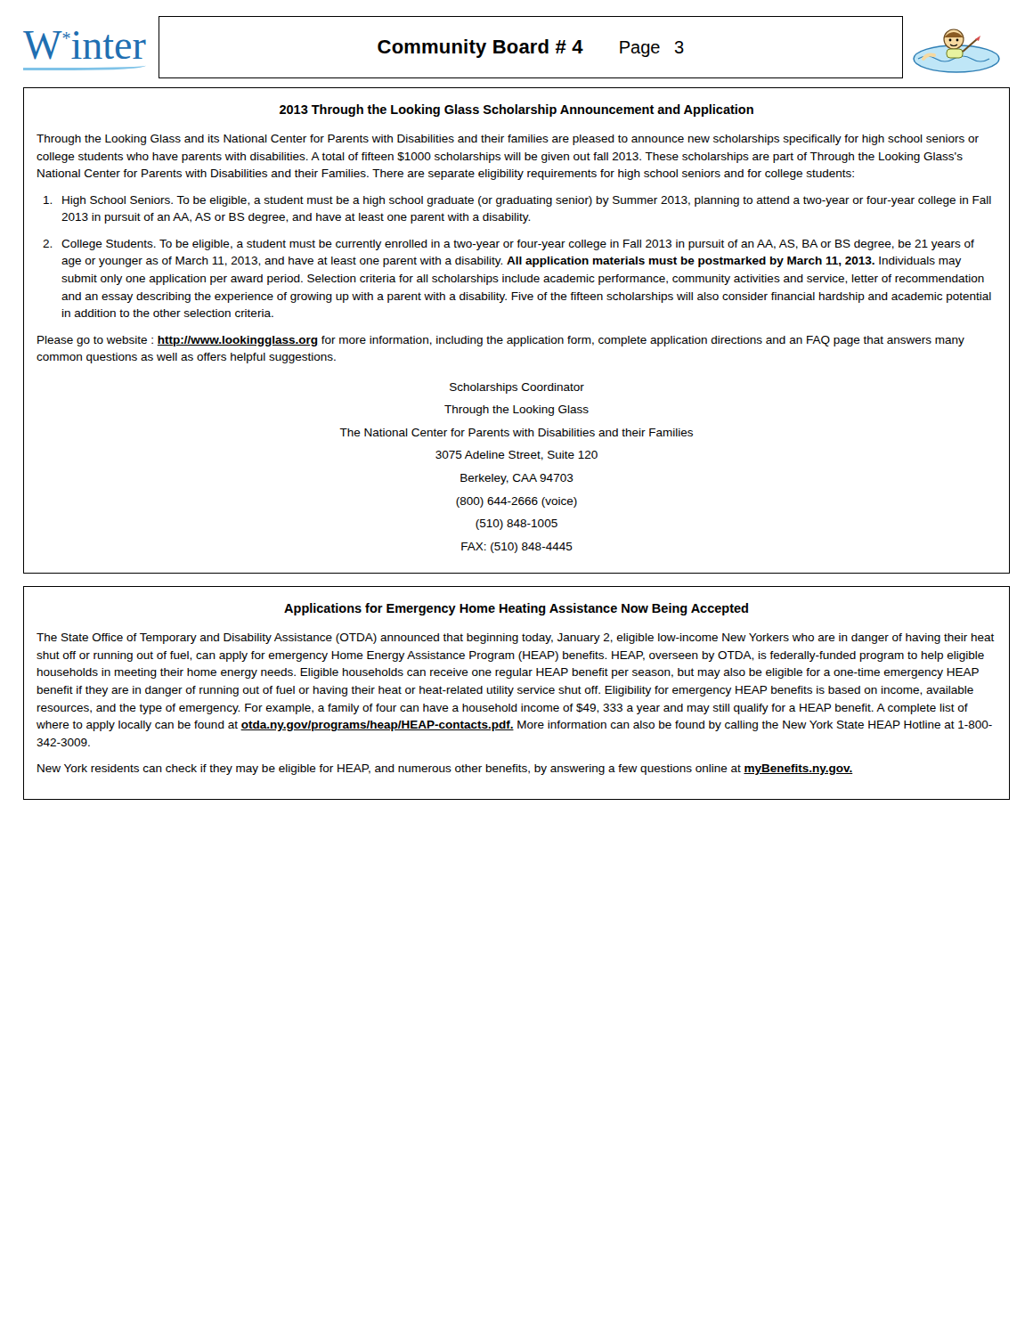W*inter
Community Board # 4
Page 3
2013 Through the Looking Glass Scholarship Announcement and Application
Through the Looking Glass and its National Center for Parents with Disabilities and their families are pleased to announce new scholarships specifically for high school seniors or college students who have parents with disabilities. A total of fifteen $1000 scholarships will be given out fall 2013. These scholarships are part of Through the Looking Glass's National Center for Parents with Disabilities and their Families. There are separate eligibility requirements for high school seniors and for college students:
High School Seniors. To be eligible, a student must be a high school graduate (or graduating senior) by Summer 2013, planning to attend a two-year or four-year college in Fall 2013 in pursuit of an AA, AS or BS degree, and have at least one parent with a disability.
College Students. To be eligible, a student must be currently enrolled in a two-year or four-year college in Fall 2013 in pursuit of an AA, AS, BA or BS degree, be 21 years of age or younger as of March 11, 2013, and have at least one parent with a disability. All application materials must be postmarked by March 11, 2013. Individuals may submit only one application per award period. Selection criteria for all scholarships include academic performance, community activities and service, letter of recommendation and an essay describing the experience of growing up with a parent with a disability. Five of the fifteen scholarships will also consider financial hardship and academic potential in addition to the other selection criteria.
Please go to website : http://www.lookingglass.org for more information, including the application form, complete application directions and an FAQ page that answers many common questions as well as offers helpful suggestions.
Scholarships Coordinator
Through the Looking Glass
The National Center for Parents with Disabilities and their Families
3075 Adeline Street, Suite 120
Berkeley, CAA 94703
(800) 644-2666 (voice)
(510) 848-1005
FAX: (510) 848-4445
Applications for Emergency Home Heating Assistance Now Being Accepted
The State Office of Temporary and Disability Assistance (OTDA) announced that beginning today, January 2, eligible low-income New Yorkers who are in danger of having their heat shut off or running out of fuel, can apply for emergency Home Energy Assistance Program (HEAP) benefits. HEAP, overseen by OTDA, is federally-funded program to help eligible households in meeting their home energy needs. Eligible households can receive one regular HEAP benefit per season, but may also be eligible for a one-time emergency HEAP benefit if they are in danger of running out of fuel or having their heat or heat-related utility service shut off. Eligibility for emergency HEAP benefits is based on income, available resources, and the type of emergency. For example, a family of four can have a household income of $49, 333 a year and may still qualify for a HEAP benefit. A complete list of where to apply locally can be found at otda.ny.gov/programs/heap/HEAP-contacts.pdf. More information can also be found by calling the New York State HEAP Hotline at 1-800-342-3009.
New York residents can check if they may be eligible for HEAP, and numerous other benefits, by answering a few questions online at myBenefits.ny.gov.